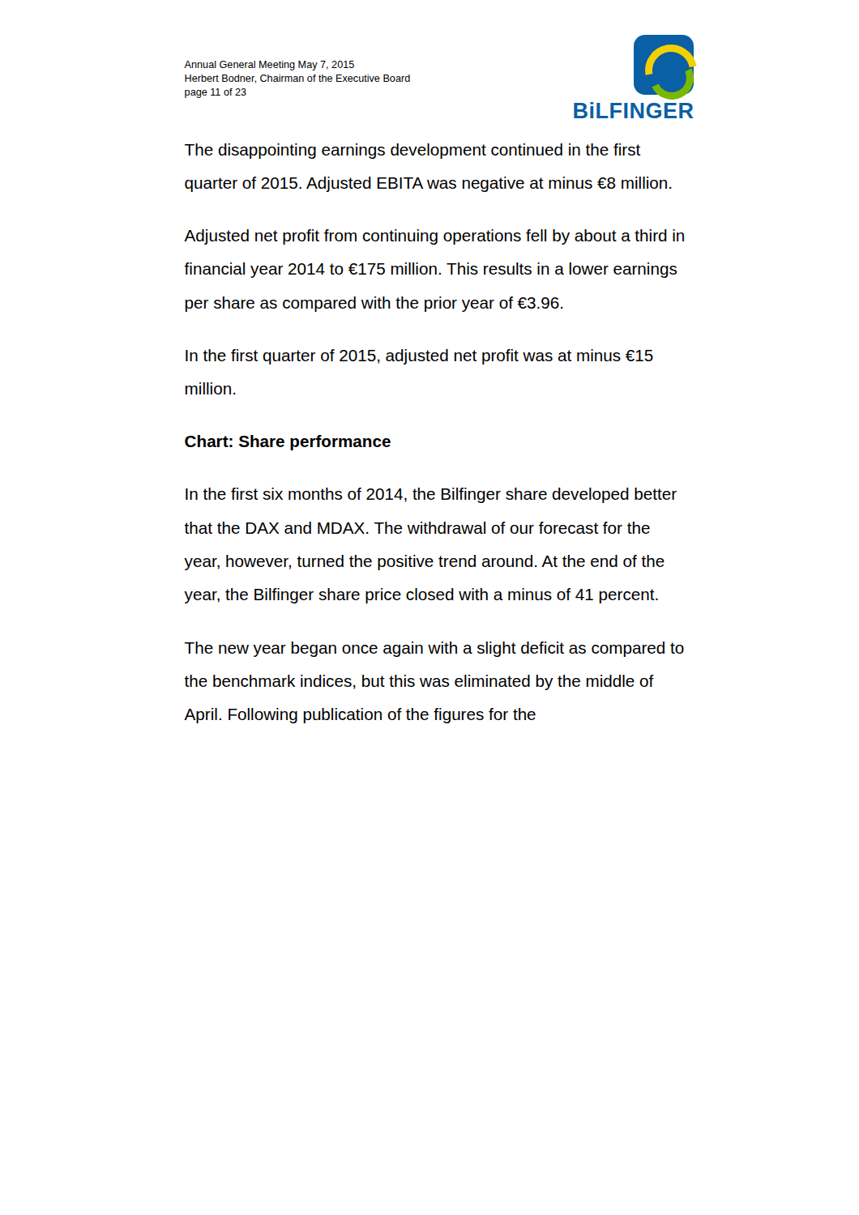Bi LFINGER
Annual General Meeting May 7, 2015
Herbert Bodner, Chairman of the Executive Board
page 11 of 23
The disappointing earnings development continued in the first quarter of 2015. Adjusted EBITA was negative at minus €8 million.
Adjusted net profit from continuing operations fell by about a third in financial year 2014 to €175 million. This results in a lower earnings per share as compared with the prior year of €3.96.
In the first quarter of 2015, adjusted net profit was at minus €15 million.
Chart: Share performance
In the first six months of 2014, the Bilfinger share developed better that the DAX and MDAX. The withdrawal of our forecast for the year, however, turned the positive trend around. At the end of the year, the Bilfinger share price closed with a minus of 41 percent.
The new year began once again with a slight deficit as compared to the benchmark indices, but this was eliminated by the middle of April. Following publication of the figures for the